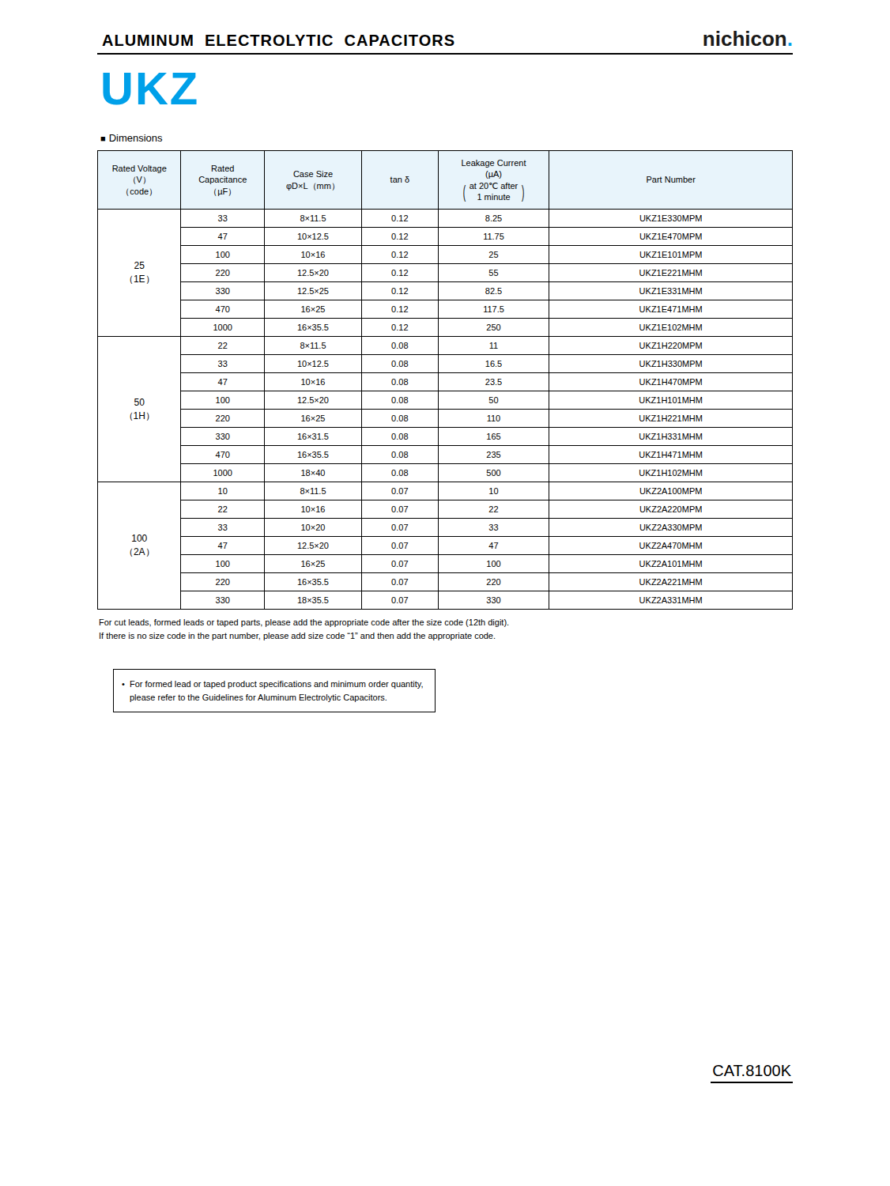nichicon.
ALUMINUM ELECTROLYTIC CAPACITORS
UKZ
Dimensions
| Rated Voltage （V） （code） | Rated Capacitance （µF） | Case Size φD×L（mm） | tan δ | Leakage Current (µA) at 20℃ after 1 minute | Part Number |
| --- | --- | --- | --- | --- | --- |
| 25 （1E） | 33 | 8×11.5 | 0.12 | 8.25 | UKZ1E330MPM |
| 47 | 10×12.5 | 0.12 | 11.75 | UKZ1E470MPM |
| 100 | 10×16 | 0.12 | 25 | UKZ1E101MPM |
| 220 | 12.5×20 | 0.12 | 55 | UKZ1E221MHM |
| 330 | 12.5×25 | 0.12 | 82.5 | UKZ1E331MHM |
| 470 | 16×25 | 0.12 | 117.5 | UKZ1E471MHM |
| 1000 | 16×35.5 | 0.12 | 250 | UKZ1E102MHM |
| 50 （1H） | 22 | 8×11.5 | 0.08 | 11 | UKZ1H220MPM |
| 33 | 10×12.5 | 0.08 | 16.5 | UKZ1H330MPM |
| 47 | 10×16 | 0.08 | 23.5 | UKZ1H470MPM |
| 100 | 12.5×20 | 0.08 | 50 | UKZ1H101MHM |
| 220 | 16×25 | 0.08 | 110 | UKZ1H221MHM |
| 330 | 16×31.5 | 0.08 | 165 | UKZ1H331MHM |
| 470 | 16×35.5 | 0.08 | 235 | UKZ1H471MHM |
| 1000 | 18×40 | 0.08 | 500 | UKZ1H102MHM |
| 100 （2A） | 10 | 8×11.5 | 0.07 | 10 | UKZ2A100MPM |
| 22 | 10×16 | 0.07 | 22 | UKZ2A220MPM |
| 33 | 10×20 | 0.07 | 33 | UKZ2A330MPM |
| 47 | 12.5×20 | 0.07 | 47 | UKZ2A470MHM |
| 100 | 16×25 | 0.07 | 100 | UKZ2A101MHM |
| 220 | 16×35.5 | 0.07 | 220 | UKZ2A221MHM |
| 330 | 18×35.5 | 0.07 | 330 | UKZ2A331MHM |
For cut leads, formed leads or taped parts, please add the appropriate code after the size code (12th digit).
If there is no size code in the part number, please add size code “1” and then add the appropriate code.
•For formed lead or taped product specifications and minimum order quantity, please refer to the Guidelines for Aluminum Electrolytic Capacitors.
CAT.8100K